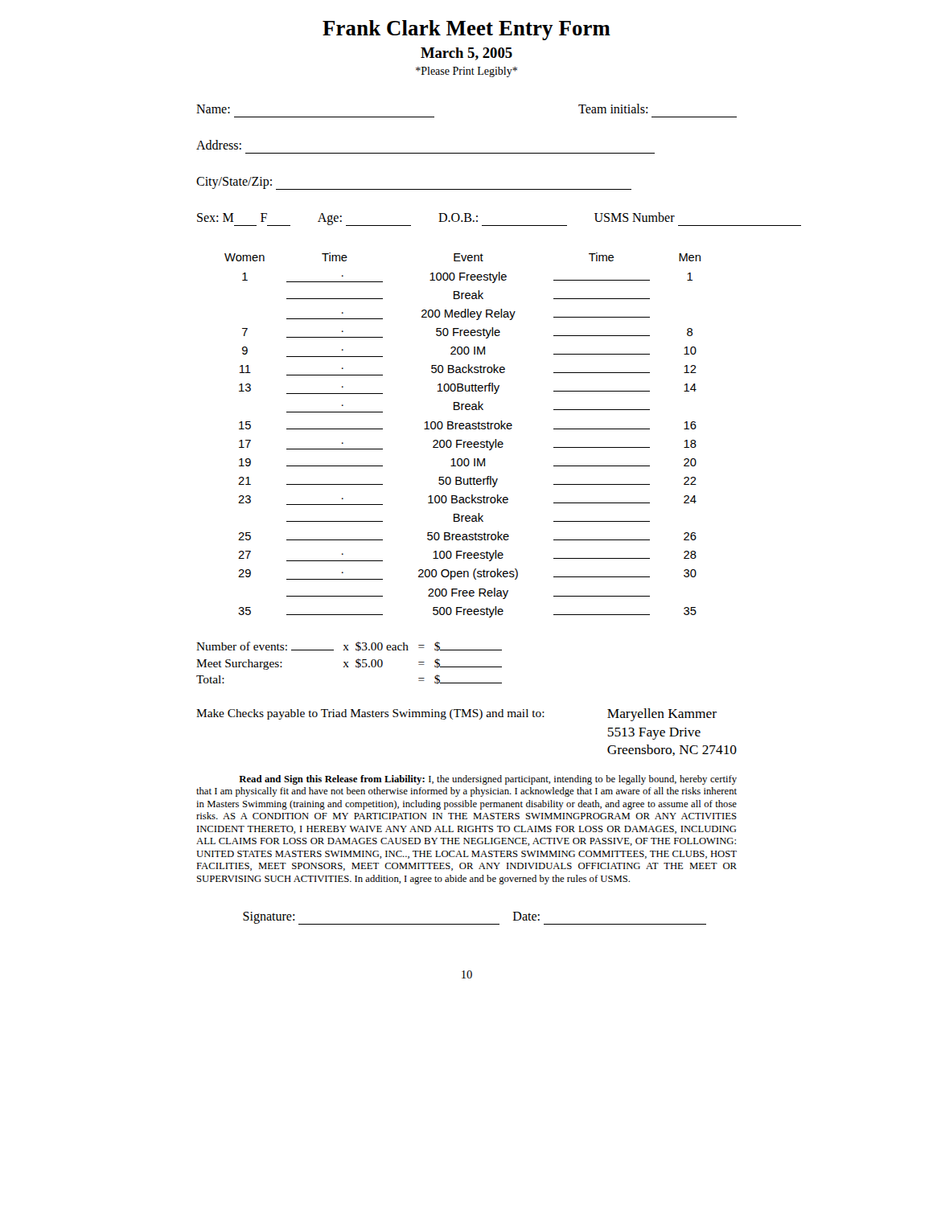Frank Clark Meet Entry Form
March 5, 2005
*Please Print Legibly*
Name: Team initials:
Address:
City/State/Zip:
Sex: M F Age: D.O.B.: USMS Number
| Women | Time | Event | Time | Men |
| --- | --- | --- | --- | --- |
| 1 | | 1000 Freestyle | | 1 |
| | | Break | | |
| | | 200 Medley Relay | | |
| 7 | | 50 Freestyle | | 8 |
| 9 | | 200 IM | | 10 |
| 11 | | 50 Backstroke | | 12 |
| 13 | | 100Butterfly | | 14 |
| | | Break | | |
| 15 | | 100 Breaststroke | | 16 |
| 17 | | 200 Freestyle | | 18 |
| 19 | | 100 IM | | 20 |
| 21 | | 50 Butterfly | | 22 |
| 23 | | 100 Backstroke | | 24 |
| | | Break | | |
| 25 | | 50 Breaststroke | | 26 |
| 27 | | 100 Freestyle | | 28 |
| 29 | | 200 Open (strokes) | | 30 |
| | | 200 Free Relay | | |
| 35 | | 500 Freestyle | | 35 |
| Number of events: | x $3.00 each | = | $ |
| Meet Surcharges: | x $5.00 | = | $ |
| Total: | | = | $ |
Make Checks payable to Triad Masters Swimming (TMS) and mail to:
Maryellen Kammer
5513 Faye Drive
Greensboro, NC 27410
Read and Sign this Release from Liability: I, the undersigned participant, intending to be legally bound, hereby certify that I am physically fit and have not been otherwise informed by a physician. I acknowledge that I am aware of all the risks inherent in Masters Swimming (training and competition), including possible permanent disability or death, and agree to assume all of those risks. AS A CONDITION OF MY PARTICIPATION IN THE MASTERS SWIMMINGPROGRAM OR ANY ACTIVITIES INCIDENT THERETO, I HEREBY WAIVE ANY AND ALL RIGHTS TO CLAIMS FOR LOSS OR DAMAGES, INCLUDING ALL CLAIMS FOR LOSS OR DAMAGES CAUSED BY THE NEGLIGENCE, ACTIVE OR PASSIVE, OF THE FOLLOWING: UNITED STATES MASTERS SWIMMING, INC.., THE LOCAL MASTERS SWIMMING COMMITTEES, THE CLUBS, HOST FACILITIES, MEET SPONSORS, MEET COMMITTEES, OR ANY INDIVIDUALS OFFICIATING AT THE MEET OR SUPERVISING SUCH ACTIVITIES. In addition, I agree to abide and be governed by the rules of USMS.
Signature: Date:
10